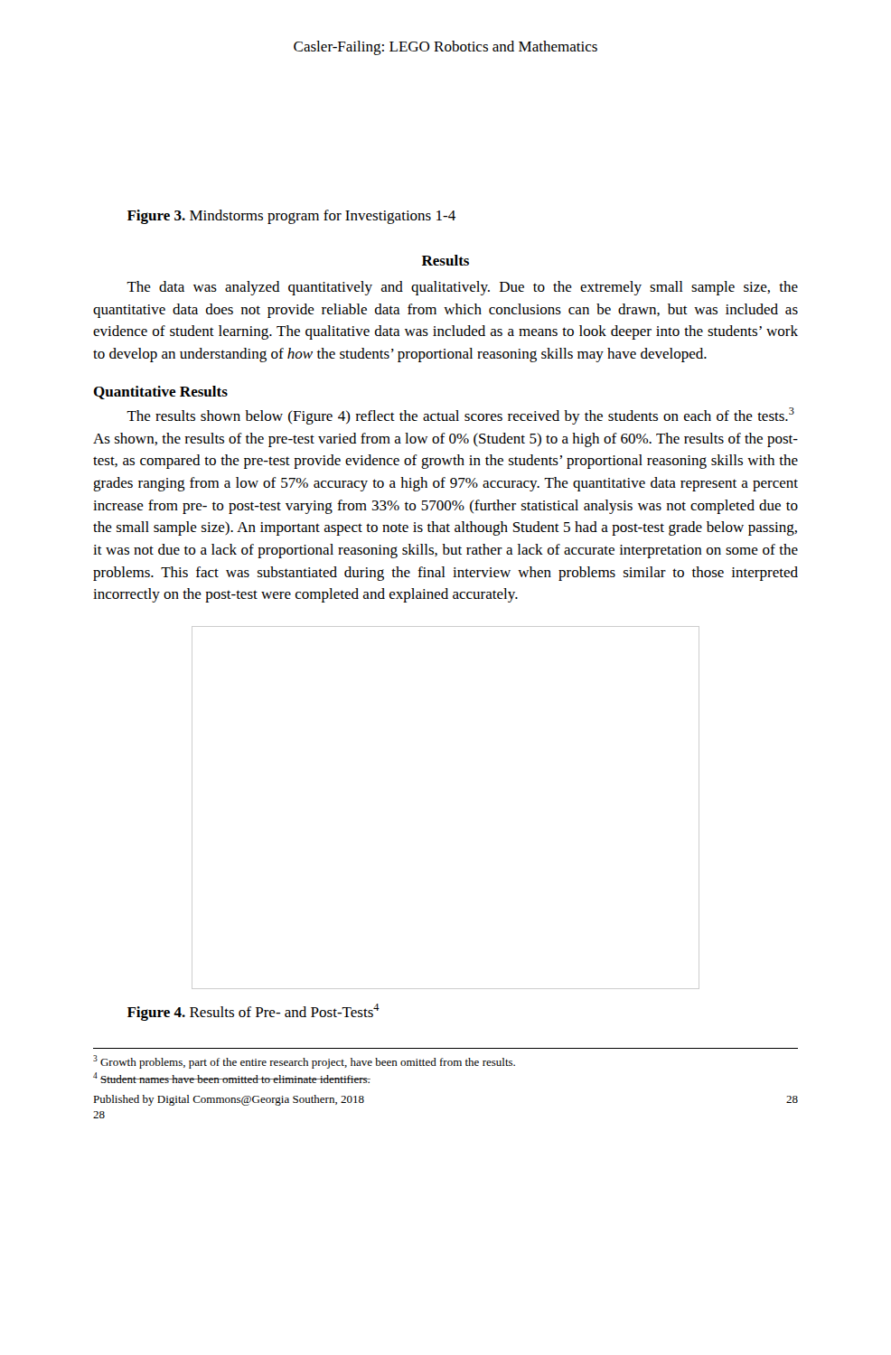Casler-Failing: LEGO Robotics and Mathematics
Figure 3. Mindstorms program for Investigations 1-4
Results
The data was analyzed quantitatively and qualitatively. Due to the extremely small sample size, the quantitative data does not provide reliable data from which conclusions can be drawn, but was included as evidence of student learning. The qualitative data was included as a means to look deeper into the students’ work to develop an understanding of how the students’ proportional reasoning skills may have developed.
Quantitative Results
The results shown below (Figure 4) reflect the actual scores received by the students on each of the tests.3 As shown, the results of the pre-test varied from a low of 0% (Student 5) to a high of 60%. The results of the post-test, as compared to the pre-test provide evidence of growth in the students’ proportional reasoning skills with the grades ranging from a low of 57% accuracy to a high of 97% accuracy. The quantitative data represent a percent increase from pre- to post-test varying from 33% to 5700% (further statistical analysis was not completed due to the small sample size). An important aspect to note is that although Student 5 had a post-test grade below passing, it was not due to a lack of proportional reasoning skills, but rather a lack of accurate interpretation on some of the problems. This fact was substantiated during the final interview when problems similar to those interpreted incorrectly on the post-test were completed and explained accurately.
Figure 4. Results of Pre- and Post-Tests4
3 Growth problems, part of the entire research project, have been omitted from the results.
4 Student names have been omitted to eliminate identifiers.
Published by Digital Commons@Georgia Southern, 2018
28
28